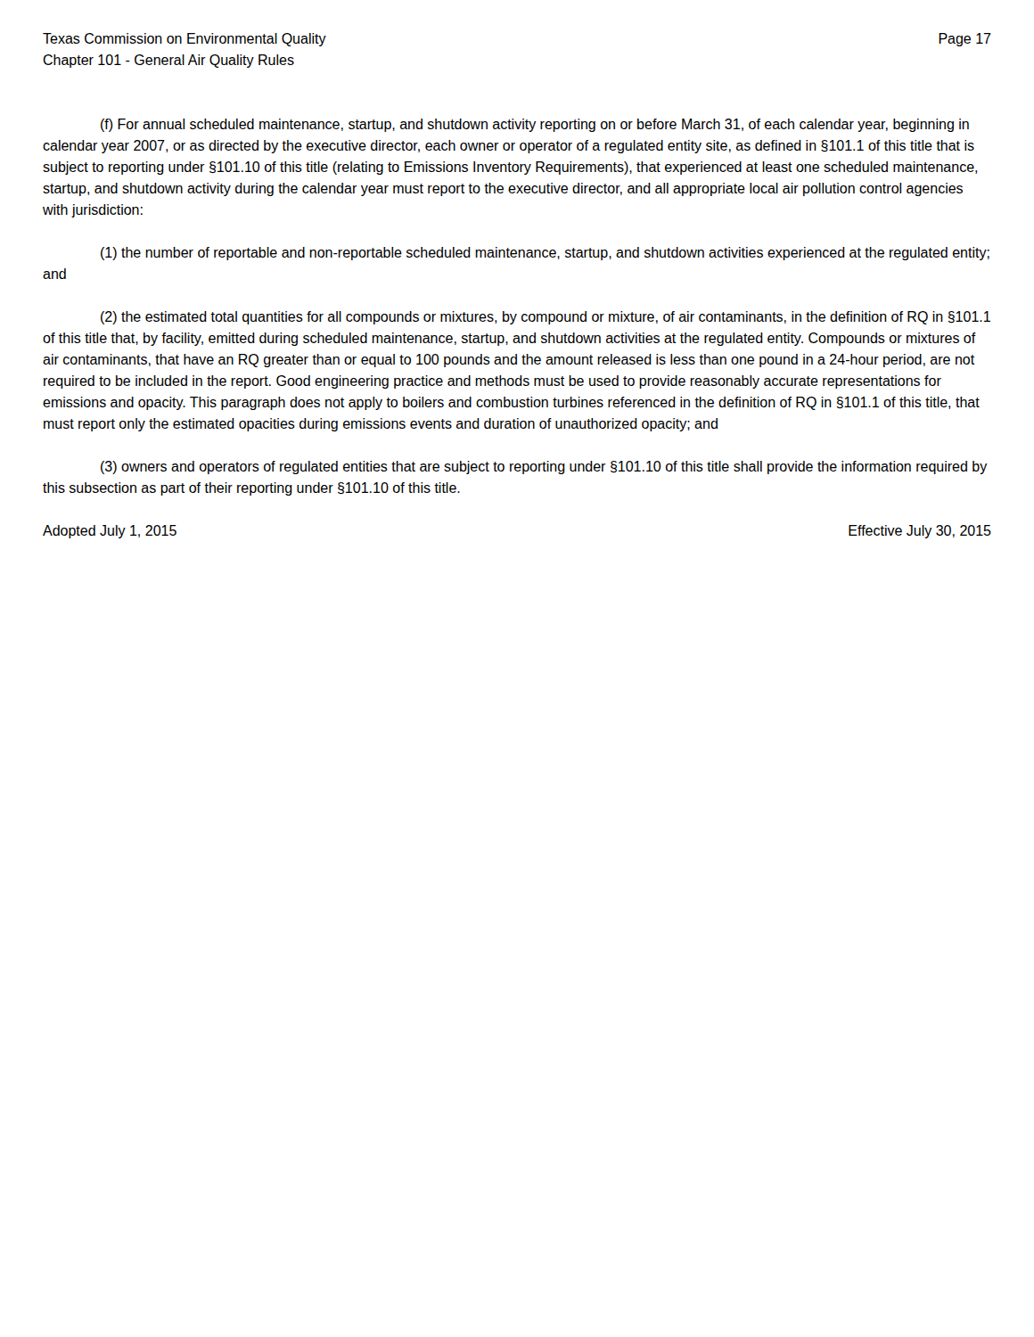Texas Commission on Environmental Quality
Chapter 101 - General Air Quality Rules
Page 17
(f) For annual scheduled maintenance, startup, and shutdown activity reporting on or before March 31, of each calendar year, beginning in calendar year 2007, or as directed by the executive director, each owner or operator of a regulated entity site, as defined in §101.1 of this title that is subject to reporting under §101.10 of this title (relating to Emissions Inventory Requirements), that experienced at least one scheduled maintenance, startup, and shutdown activity during the calendar year must report to the executive director, and all appropriate local air pollution control agencies with jurisdiction:
(1) the number of reportable and non-reportable scheduled maintenance, startup, and shutdown activities experienced at the regulated entity; and
(2) the estimated total quantities for all compounds or mixtures, by compound or mixture, of air contaminants, in the definition of RQ in §101.1 of this title that, by facility, emitted during scheduled maintenance, startup, and shutdown activities at the regulated entity. Compounds or mixtures of air contaminants, that have an RQ greater than or equal to 100 pounds and the amount released is less than one pound in a 24-hour period, are not required to be included in the report. Good engineering practice and methods must be used to provide reasonably accurate representations for emissions and opacity. This paragraph does not apply to boilers and combustion turbines referenced in the definition of RQ in §101.1 of this title, that must report only the estimated opacities during emissions events and duration of unauthorized opacity; and
(3) owners and operators of regulated entities that are subject to reporting under §101.10 of this title shall provide the information required by this subsection as part of their reporting under §101.10 of this title.
Adopted July 1, 2015
Effective July 30, 2015